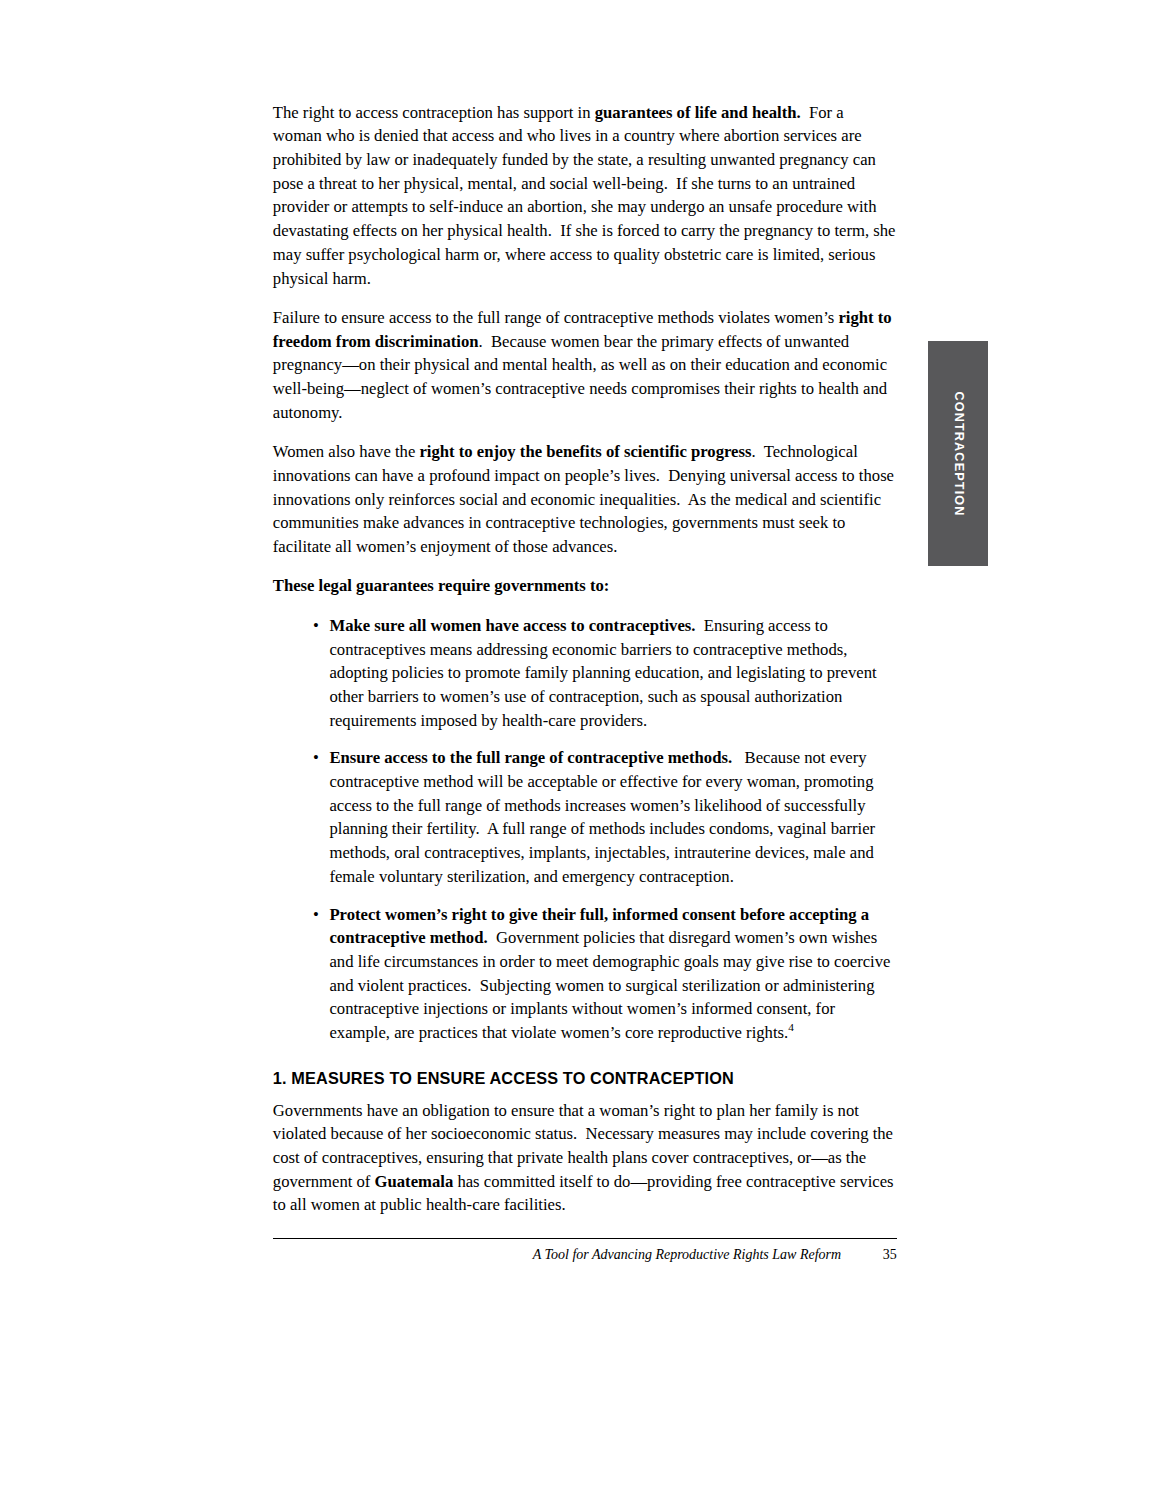CONTRACEPTION
The right to access contraception has support in guarantees of life and health. For a woman who is denied that access and who lives in a country where abortion services are prohibited by law or inadequately funded by the state, a resulting unwanted pregnancy can pose a threat to her physical, mental, and social well-being. If she turns to an untrained provider or attempts to self-induce an abortion, she may undergo an unsafe procedure with devastating effects on her physical health. If she is forced to carry the pregnancy to term, she may suffer psychological harm or, where access to quality obstetric care is limited, serious physical harm.
Failure to ensure access to the full range of contraceptive methods violates women’s right to freedom from discrimination. Because women bear the primary effects of unwanted pregnancy—on their physical and mental health, as well as on their education and economic well-being—neglect of women’s contraceptive needs compromises their rights to health and autonomy.
Women also have the right to enjoy the benefits of scientific progress. Technological innovations can have a profound impact on people’s lives. Denying universal access to those innovations only reinforces social and economic inequalities. As the medical and scientific communities make advances in contraceptive technologies, governments must seek to facilitate all women’s enjoyment of those advances.
These legal guarantees require governments to:
Make sure all women have access to contraceptives. Ensuring access to contraceptives means addressing economic barriers to contraceptive methods, adopting policies to promote family planning education, and legislating to prevent other barriers to women’s use of contraception, such as spousal authorization requirements imposed by health-care providers.
Ensure access to the full range of contraceptive methods. Because not every contraceptive method will be acceptable or effective for every woman, promoting access to the full range of methods increases women’s likelihood of successfully planning their fertility. A full range of methods includes condoms, vaginal barrier methods, oral contraceptives, implants, injectables, intrauterine devices, male and female voluntary sterilization, and emergency contraception.
Protect women’s right to give their full, informed consent before accepting a contraceptive method. Government policies that disregard women’s own wishes and life circumstances in order to meet demographic goals may give rise to coercive and violent practices. Subjecting women to surgical sterilization or administering contraceptive injections or implants without women’s informed consent, for example, are practices that violate women’s core reproductive rights.4
1. MEASURES TO ENSURE ACCESS TO CONTRACEPTION
Governments have an obligation to ensure that a woman’s right to plan her family is not violated because of her socioeconomic status. Necessary measures may include covering the cost of contraceptives, ensuring that private health plans cover contraceptives, or—as the government of Guatemala has committed itself to do—providing free contraceptive services to all women at public health-care facilities.
A Tool for Advancing Reproductive Rights Law Reform35